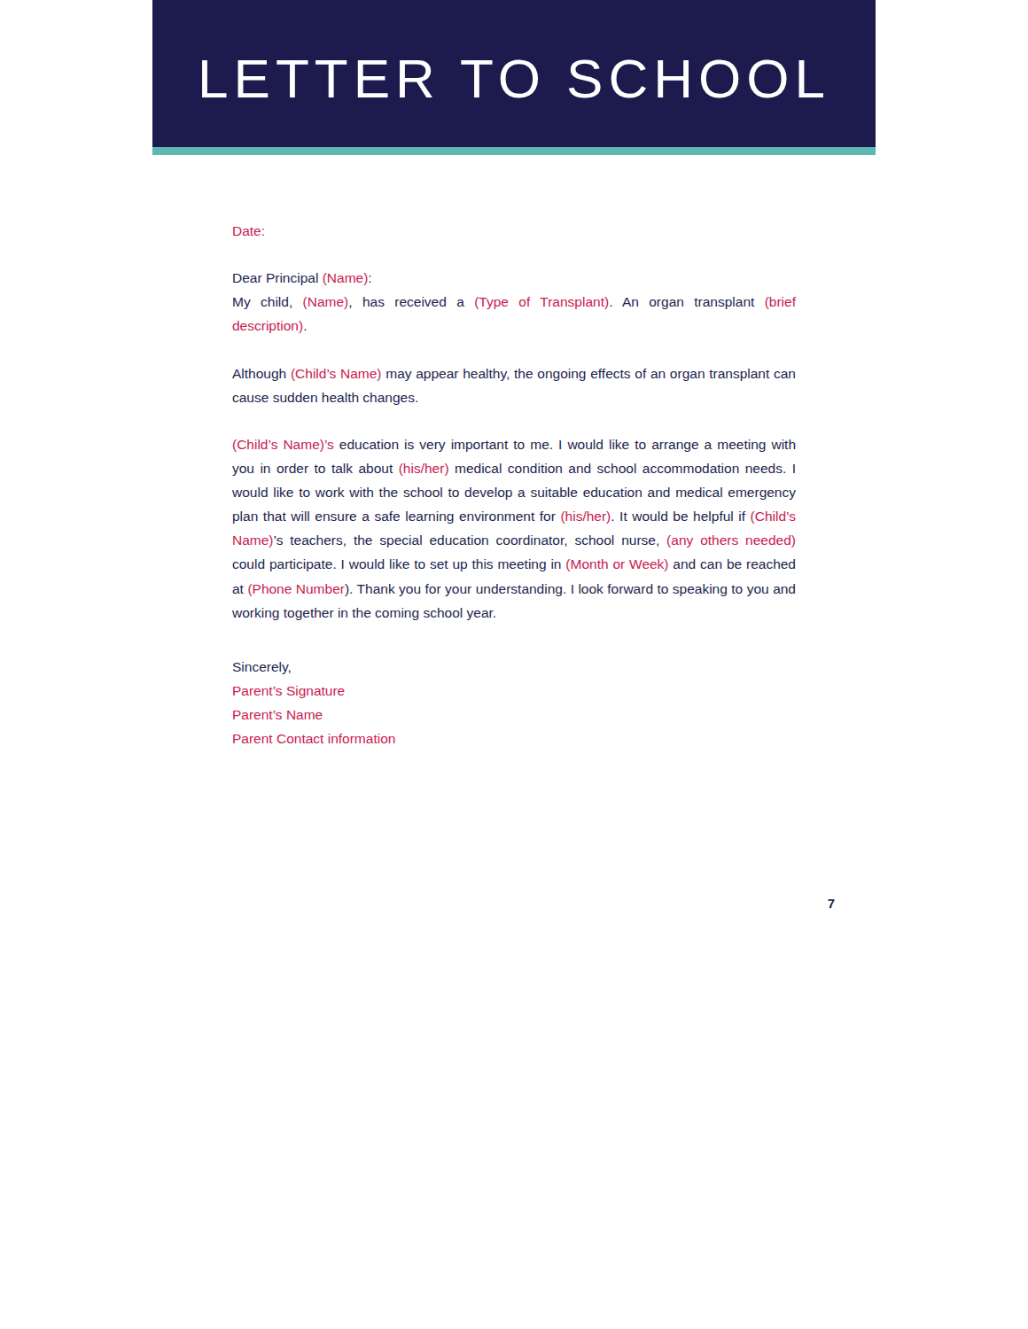Letter to School
Date:
Dear Principal (Name):
My child, (Name), has received a (Type of Transplant). An organ transplant (brief description).
Although (Child’s Name) may appear healthy, the ongoing effects of an organ transplant can cause sudden health changes.
(Child’s Name)’s education is very important to me. I would like to arrange a meeting with you in order to talk about (his/her) medical condition and school accommodation needs. I would like to work with the school to develop a suitable education and medical emergency plan that will ensure a safe learning environment for (his/her). It would be helpful if (Child’s Name)’s teachers, the special education coordinator, school nurse, (any others needed) could participate. I would like to set up this meeting in (Month or Week) and can be reached at (Phone Number). Thank you for your understanding. I look forward to speaking to you and working together in the coming school year.
Sincerely,
Parent’s Signature
Parent’s Name
Parent Contact information
7